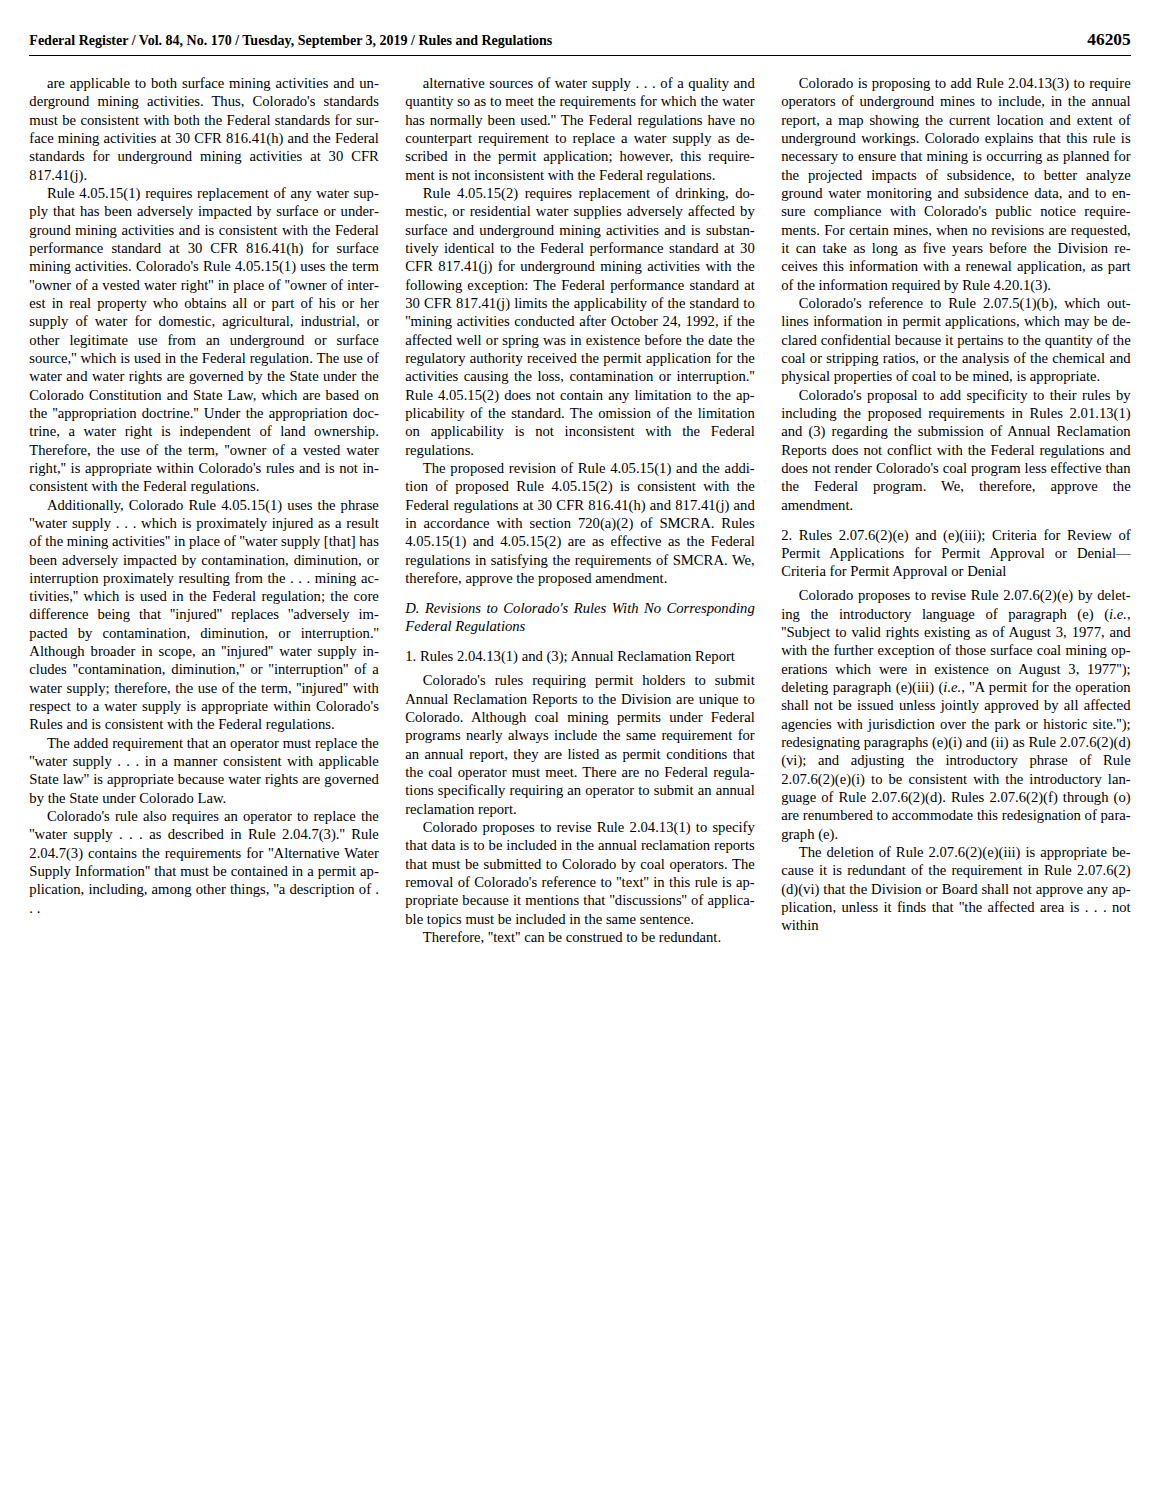Federal Register / Vol. 84, No. 170 / Tuesday, September 3, 2019 / Rules and Regulations 46205
are applicable to both surface mining activities and underground mining activities. Thus, Colorado's standards must be consistent with both the Federal standards for surface mining activities at 30 CFR 816.41(h) and the Federal standards for underground mining activities at 30 CFR 817.41(j).
Rule 4.05.15(1) requires replacement of any water supply that has been adversely impacted by surface or underground mining activities and is consistent with the Federal performance standard at 30 CFR 816.41(h) for surface mining activities. Colorado's Rule 4.05.15(1) uses the term ''owner of a vested water right'' in place of ''owner of interest in real property who obtains all or part of his or her supply of water for domestic, agricultural, industrial, or other legitimate use from an underground or surface source,'' which is used in the Federal regulation. The use of water and water rights are governed by the State under the Colorado Constitution and State Law, which are based on the ''appropriation doctrine.'' Under the appropriation doctrine, a water right is independent of land ownership. Therefore, the use of the term, ''owner of a vested water right,'' is appropriate within Colorado's rules and is not inconsistent with the Federal regulations.
Additionally, Colorado Rule 4.05.15(1) uses the phrase ''water supply . . . which is proximately injured as a result of the mining activities'' in place of ''water supply [that] has been adversely impacted by contamination, diminution, or interruption proximately resulting from the . . . mining activities,'' which is used in the Federal regulation; the core difference being that ''injured'' replaces ''adversely impacted by contamination, diminution, or interruption.'' Although broader in scope, an ''injured'' water supply includes ''contamination, diminution,'' or ''interruption'' of a water supply; therefore, the use of the term, ''injured'' with respect to a water supply is appropriate within Colorado's Rules and is consistent with the Federal regulations.
The added requirement that an operator must replace the ''water supply . . . in a manner consistent with applicable State law'' is appropriate because water rights are governed by the State under Colorado Law.
Colorado's rule also requires an operator to replace the ''water supply . . . as described in Rule 2.04.7(3).'' Rule 2.04.7(3) contains the requirements for ''Alternative Water Supply Information'' that must be contained in a permit application, including, among other things, ''a description of . . .
alternative sources of water supply . . . of a quality and quantity so as to meet the requirements for which the water has normally been used.'' The Federal regulations have no counterpart requirement to replace a water supply as described in the permit application; however, this requirement is not inconsistent with the Federal regulations.
Rule 4.05.15(2) requires replacement of drinking, domestic, or residential water supplies adversely affected by surface and underground mining activities and is substantively identical to the Federal performance standard at 30 CFR 817.41(j) for underground mining activities with the following exception: The Federal performance standard at 30 CFR 817.41(j) limits the applicability of the standard to ''mining activities conducted after October 24, 1992, if the affected well or spring was in existence before the date the regulatory authority received the permit application for the activities causing the loss, contamination or interruption.'' Rule 4.05.15(2) does not contain any limitation to the applicability of the standard. The omission of the limitation on applicability is not inconsistent with the Federal regulations.
The proposed revision of Rule 4.05.15(1) and the addition of proposed Rule 4.05.15(2) is consistent with the Federal regulations at 30 CFR 816.41(h) and 817.41(j) and in accordance with section 720(a)(2) of SMCRA. Rules 4.05.15(1) and 4.05.15(2) are as effective as the Federal regulations in satisfying the requirements of SMCRA. We, therefore, approve the proposed amendment.
D. Revisions to Colorado's Rules With No Corresponding Federal Regulations
1. Rules 2.04.13(1) and (3); Annual Reclamation Report
Colorado's rules requiring permit holders to submit Annual Reclamation Reports to the Division are unique to Colorado. Although coal mining permits under Federal programs nearly always include the same requirement for an annual report, they are listed as permit conditions that the coal operator must meet. There are no Federal regulations specifically requiring an operator to submit an annual reclamation report.
Colorado proposes to revise Rule 2.04.13(1) to specify that data is to be included in the annual reclamation reports that must be submitted to Colorado by coal operators. The removal of Colorado's reference to ''text'' in this rule is appropriate because it mentions that ''discussions'' of applicable topics must be included in the same sentence.
Therefore, ''text'' can be construed to be redundant.
Colorado is proposing to add Rule 2.04.13(3) to require operators of underground mines to include, in the annual report, a map showing the current location and extent of underground workings. Colorado explains that this rule is necessary to ensure that mining is occurring as planned for the projected impacts of subsidence, to better analyze ground water monitoring and subsidence data, and to ensure compliance with Colorado's public notice requirements. For certain mines, when no revisions are requested, it can take as long as five years before the Division receives this information with a renewal application, as part of the information required by Rule 4.20.1(3).
Colorado's reference to Rule 2.07.5(1)(b), which outlines information in permit applications, which may be declared confidential because it pertains to the quantity of the coal or stripping ratios, or the analysis of the chemical and physical properties of coal to be mined, is appropriate.
Colorado's proposal to add specificity to their rules by including the proposed requirements in Rules 2.01.13(1) and (3) regarding the submission of Annual Reclamation Reports does not conflict with the Federal regulations and does not render Colorado's coal program less effective than the Federal program. We, therefore, approve the amendment.
2. Rules 2.07.6(2)(e) and (e)(iii); Criteria for Review of Permit Applications for Permit Approval or Denial—Criteria for Permit Approval or Denial
Colorado proposes to revise Rule 2.07.6(2)(e) by deleting the introductory language of paragraph (e) (i.e., ''Subject to valid rights existing as of August 3, 1977, and with the further exception of those surface coal mining operations which were in existence on August 3, 1977''); deleting paragraph (e)(iii) (i.e., ''A permit for the operation shall not be issued unless jointly approved by all affected agencies with jurisdiction over the park or historic site.''); redesignating paragraphs (e)(i) and (ii) as Rule 2.07.6(2)(d)(vi); and adjusting the introductory phrase of Rule 2.07.6(2)(e)(i) to be consistent with the introductory language of Rule 2.07.6(2)(d). Rules 2.07.6(2)(f) through (o) are renumbered to accommodate this redesignation of paragraph (e).
The deletion of Rule 2.07.6(2)(e)(iii) is appropriate because it is redundant of the requirement in Rule 2.07.6(2)(d)(vi) that the Division or Board shall not approve any application, unless it finds that ''the affected area is . . . not within